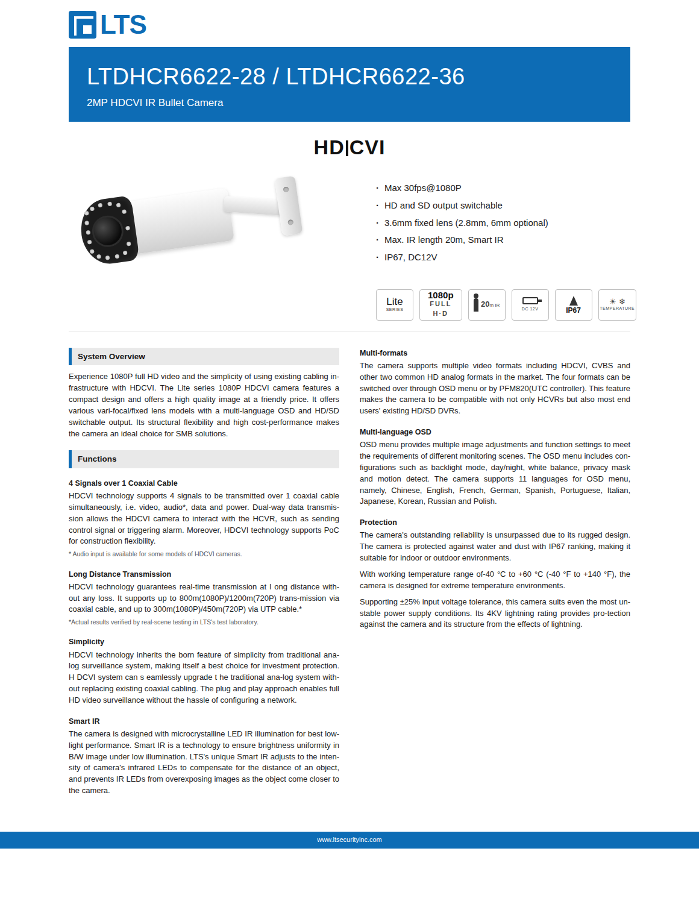LTS
LTDHCR6622-28 / LTDHCR6622-36
2MP HDCVI IR Bullet Camera
HD CVI
Max 30fps@1080P
HD and SD output switchable
3.6mm fixed lens (2.8mm, 6mm optional)
Max. IR length 20m, Smart IR
IP67, DC12V
Lite Series
1080p FULL H·D
20m IR
DC 12V
IP67
☀ ❄ Temperature
System Overview
Experience 1080P full HD video and the simplicity of using existing cabling infrastructure with HDCVI. The Lite series 1080P HDCVI camera features a compact design and offers a high quality image at a friendly price. It offers various vari-focal/fixed lens models with a multi-language OSD and HD/SD switchable output. Its structural flexibility and high cost-performance makes the camera an ideal choice for SMB solutions.
Functions
4 Signals over 1 Coaxial Cable
HDCVI technology supports 4 signals to be transmitted over 1 coaxial cable simultaneously, i.e. video, audio*, data and power. Dual-way data transmission allows the HDCVI camera to interact with the HCVR, such as sending control signal or triggering alarm. Moreover, HDCVI technology supports PoC for construction flexibility.
* Audio input is available for some models of HDCVI cameras.
Long Distance Transmission
HDCVI technology guarantees real-time transmission at l ong distance without any loss. It supports up to 800m(1080P)/1200m(720P) trans-mission via coaxial cable, and up to 300m(1080P)/450m(720P) via UTP cable.*
*Actual results verified by real-scene testing in LTS's test laboratory.
Simplicity
HDCVI technology inherits the born feature of simplicity from traditional analog surveillance system, making itself a best choice for investment protection. H DCVI system can s eamlessly upgrade t he traditional ana-log system without replacing existing coaxial cabling. The plug and play approach enables full HD video surveillance without the hassle of configuring a network.
Smart IR
The camera is designed with microcrystalline LED IR illumination for best lowlight performance. Smart IR is a technology to ensure brightness uniformity in B/W image under low illumination. LTS's unique Smart IR adjusts to the intensity of camera's infrared LEDs to compensate for the distance of an object, and prevents IR LEDs from overexposing images as the object come closer to the camera.
Multi-formats
The camera supports multiple video formats including HDCVI, CVBS and other two common HD analog formats in the market. The four formats can be switched over through OSD menu or by PFM820(UTC controller). This feature makes the camera to be compatible with not only HCVRs but also most end users' existing HD/SD DVRs.
Multi-language OSD
OSD menu provides multiple image adjustments and function settings to meet the requirements of different monitoring scenes. The OSD menu includes configurations such as backlight mode, day/night, white balance, privacy mask and motion detect. The camera supports 11 languages for OSD menu, namely, Chinese, English, French, German, Spanish, Portuguese, Italian, Japanese, Korean, Russian and Polish.
Protection
The camera's outstanding reliability is unsurpassed due to its rugged design. The camera is protected against water and dust with IP67 ranking, making it suitable for indoor or outdoor environments.
With working temperature range of-40 °C to +60 °C (-40 °F to +140 °F), the camera is designed for extreme temperature environments.
Supporting ±25% input voltage tolerance, this camera suits even the most unstable power supply conditions. Its 4KV lightning rating provides pro-tection against the camera and its structure from the effects of lightning.
www.ltsecurityinc.com